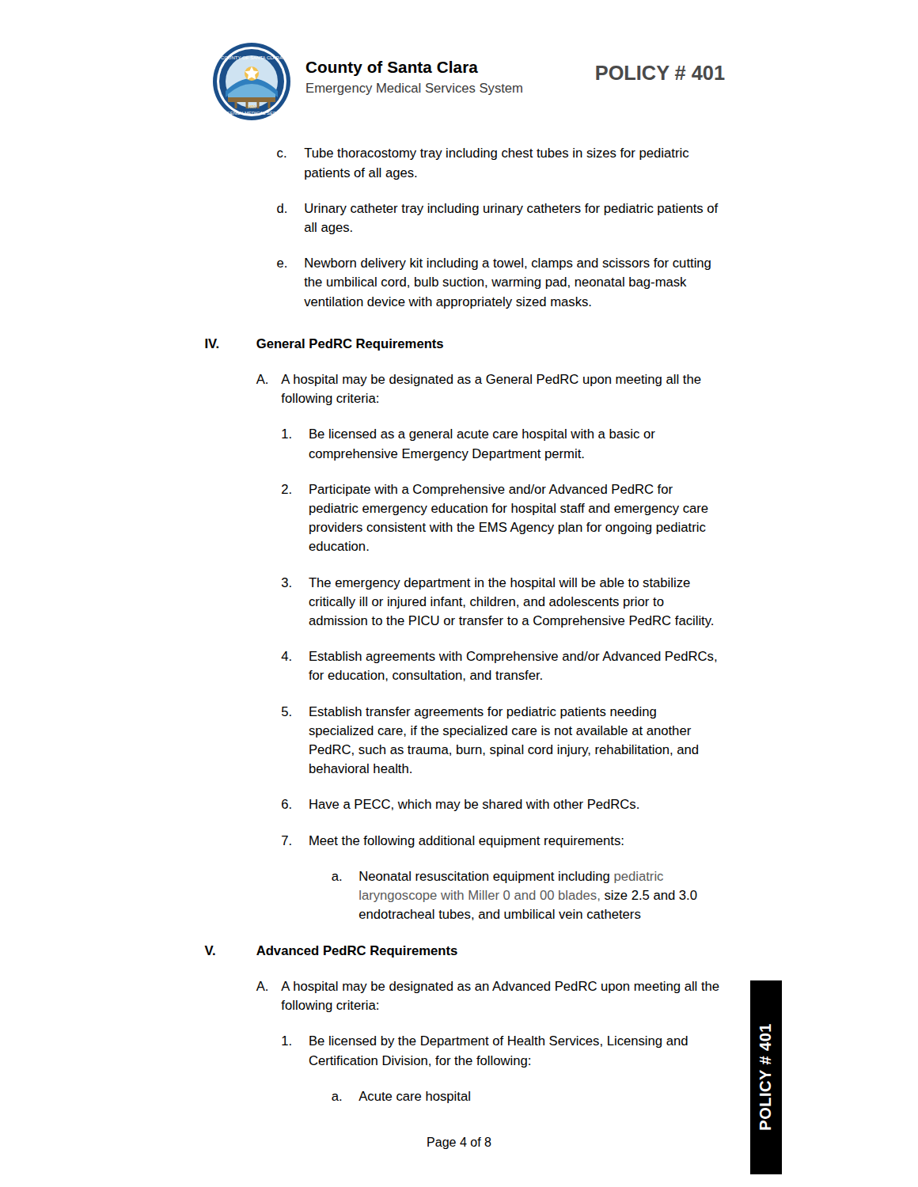COUNTY OF SANTA CLARA EMERGENCY MEDICAL SERVICES 1850
County of Santa Clara
Emergency Medical Services System
POLICY # 401
c. Tube thoracostomy tray including chest tubes in sizes for pediatric patients of all ages.
d. Urinary catheter tray including urinary catheters for pediatric patients of all ages.
e. Newborn delivery kit including a towel, clamps and scissors for cutting the umbilical cord, bulb suction, warming pad, neonatal bag-mask ventilation device with appropriately sized masks.
IV. General PedRC Requirements
A. A hospital may be designated as a General PedRC upon meeting all the following criteria:
1. Be licensed as a general acute care hospital with a basic or comprehensive Emergency Department permit.
2. Participate with a Comprehensive and/or Advanced PedRC for pediatric emergency education for hospital staff and emergency care providers consistent with the EMS Agency plan for ongoing pediatric education.
3. The emergency department in the hospital will be able to stabilize critically ill or injured infant, children, and adolescents prior to admission to the PICU or transfer to a Comprehensive PedRC facility.
4. Establish agreements with Comprehensive and/or Advanced PedRCs, for education, consultation, and transfer.
5. Establish transfer agreements for pediatric patients needing specialized care, if the specialized care is not available at another PedRC, such as trauma, burn, spinal cord injury, rehabilitation, and behavioral health.
6. Have a PECC, which may be shared with other PedRCs.
7. Meet the following additional equipment requirements:
a. Neonatal resuscitation equipment including pediatric laryngoscope with Miller 0 and 00 blades, size 2.5 and 3.0 endotracheal tubes, and umbilical vein catheters
V. Advanced PedRC Requirements
A. A hospital may be designated as an Advanced PedRC upon meeting all the following criteria:
1. Be licensed by the Department of Health Services, Licensing and Certification Division, for the following:
a. Acute care hospital
Page 4 of 8
POLICY # 401